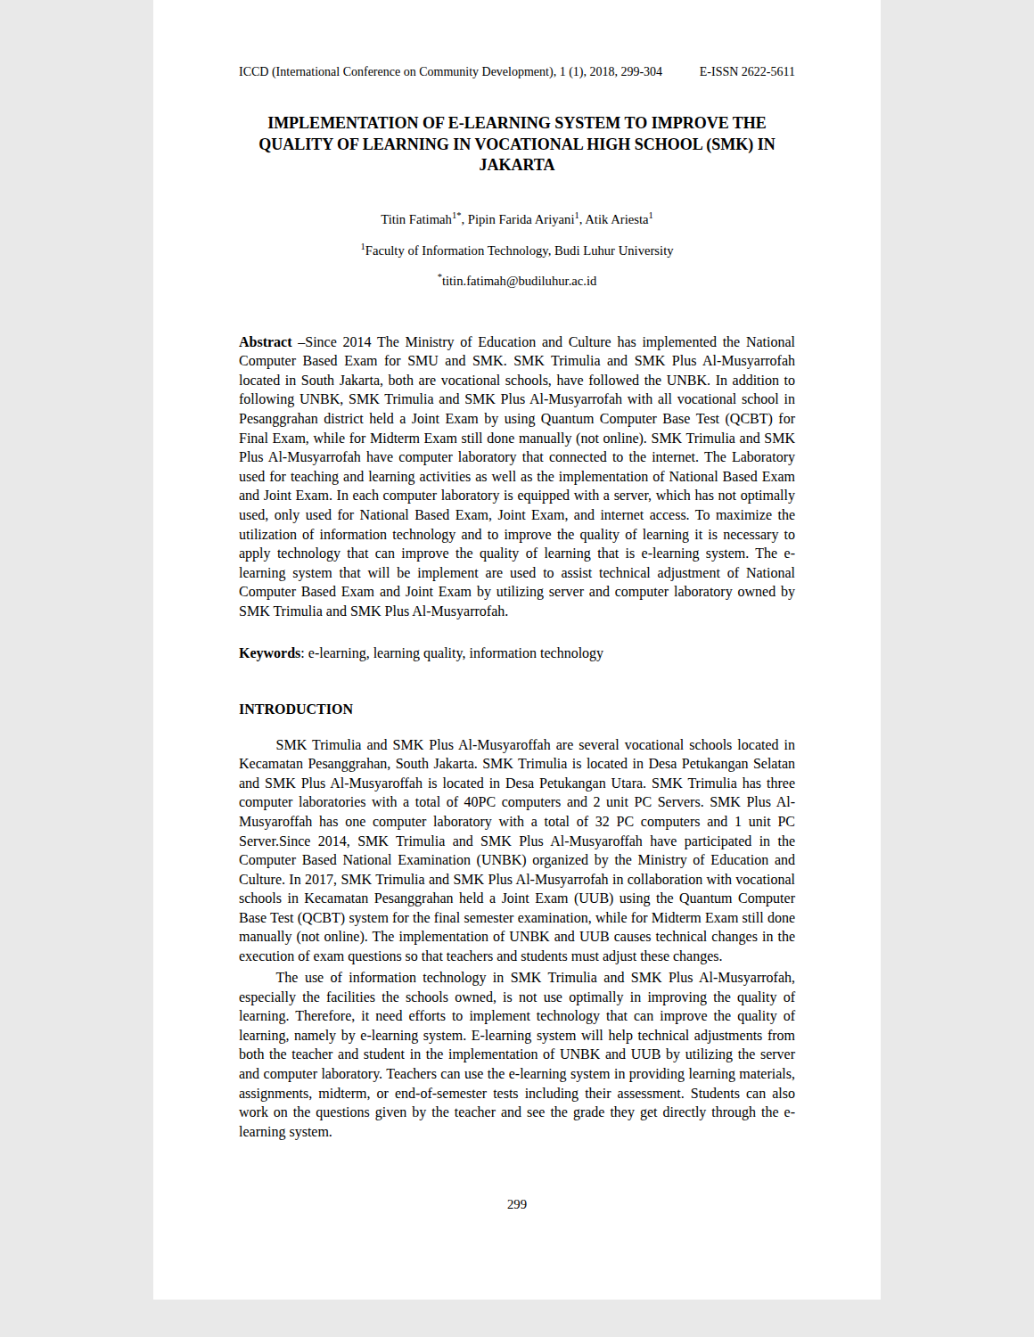ICCD (International Conference on Community Development), 1 (1), 2018, 299-304 E-ISSN 2622-5611
Implementation of E-Learning System to Improve the Quality of Learning in Vocational High School (SMK) in Jakarta
Titin Fatimah1*, Pipin Farida Ariyani1, Atik Ariesta1
1Faculty of Information Technology, Budi Luhur University
*titin.fatimah@budiluhur.ac.id
Abstract –Since 2014 The Ministry of Education and Culture has implemented the National Computer Based Exam for SMU and SMK. SMK Trimulia and SMK Plus Al-Musyarrofah located in South Jakarta, both are vocational schools, have followed the UNBK. In addition to following UNBK, SMK Trimulia and SMK Plus Al-Musyarrofah with all vocational school in Pesanggrahan district held a Joint Exam by using Quantum Computer Base Test (QCBT) for Final Exam, while for Midterm Exam still done manually (not online). SMK Trimulia and SMK Plus Al-Musyarrofah have computer laboratory that connected to the internet. The Laboratory used for teaching and learning activities as well as the implementation of National Based Exam and Joint Exam. In each computer laboratory is equipped with a server, which has not optimally used, only used for National Based Exam, Joint Exam, and internet access. To maximize the utilization of information technology and to improve the quality of learning it is necessary to apply technology that can improve the quality of learning that is e-learning system. The e-learning system that will be implement are used to assist technical adjustment of National Computer Based Exam and Joint Exam by utilizing server and computer laboratory owned by SMK Trimulia and SMK Plus Al-Musyarrofah.
Keywords: e-learning, learning quality, information technology
Introduction
SMK Trimulia and SMK Plus Al-Musyaroffah are several vocational schools located in Kecamatan Pesanggrahan, South Jakarta. SMK Trimulia is located in Desa Petukangan Selatan and SMK Plus Al-Musyaroffah is located in Desa Petukangan Utara. SMK Trimulia has three computer laboratories with a total of 40PC computers and 2 unit PC Servers. SMK Plus Al-Musyaroffah has one computer laboratory with a total of 32 PC computers and 1 unit PC Server.Since 2014, SMK Trimulia and SMK Plus Al-Musyaroffah have participated in the Computer Based National Examination (UNBK) organized by the Ministry of Education and Culture. In 2017, SMK Trimulia and SMK Plus Al-Musyarrofah in collaboration with vocational schools in Kecamatan Pesanggrahan held a Joint Exam (UUB) using the Quantum Computer Base Test (QCBT) system for the final semester examination, while for Midterm Exam still done manually (not online). The implementation of UNBK and UUB causes technical changes in the execution of exam questions so that teachers and students must adjust these changes.
The use of information technology in SMK Trimulia and SMK Plus Al-Musyarrofah, especially the facilities the schools owned, is not use optimally in improving the quality of learning. Therefore, it need efforts to implement technology that can improve the quality of learning, namely by e-learning system. E-learning system will help technical adjustments from both the teacher and student in the implementation of UNBK and UUB by utilizing the server and computer laboratory. Teachers can use the e-learning system in providing learning materials, assignments, midterm, or end-of-semester tests including their assessment. Students can also work on the questions given by the teacher and see the grade they get directly through the e-learning system.
299